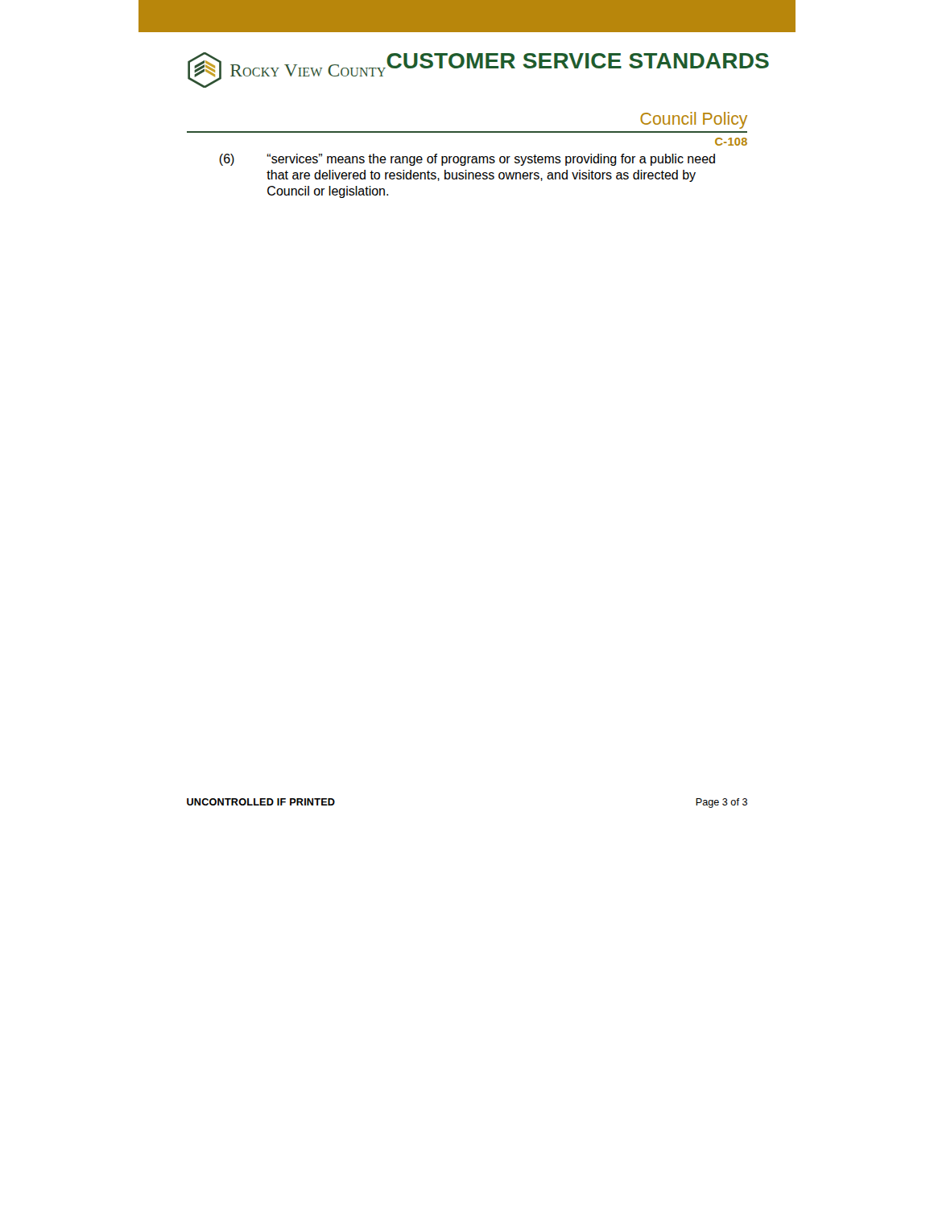Rocky View County
CUSTOMER SERVICE STANDARDS
Council Policy
C-108
(6)
“services” means the range of programs or systems providing for a public need that are delivered to residents, business owners, and visitors as directed by Council or legislation.
UNCONTROLLED IF PRINTED
Page 3 of 3